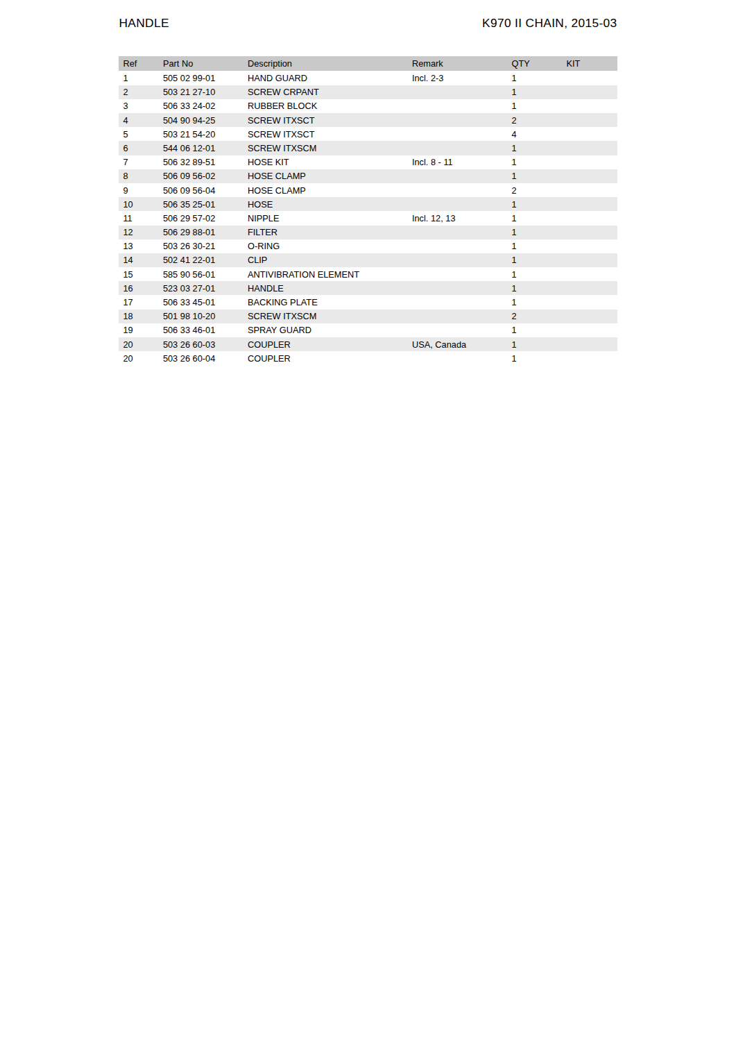HANDLE
K970 II CHAIN, 2015-03
| Ref | Part No | Description | Remark | QTY | KIT |
| --- | --- | --- | --- | --- | --- |
| 1 | 505 02 99-01 | HAND GUARD | Incl. 2-3 | 1 | |
| 2 | 503 21 27-10 | SCREW CRPANT | | 1 | |
| 3 | 506 33 24-02 | RUBBER BLOCK | | 1 | |
| 4 | 504 90 94-25 | SCREW ITXSCT | | 2 | |
| 5 | 503 21 54-20 | SCREW ITXSCT | | 4 | |
| 6 | 544 06 12-01 | SCREW ITXSCM | | 1 | |
| 7 | 506 32 89-51 | HOSE KIT | Incl. 8 - 11 | 1 | |
| 8 | 506 09 56-02 | HOSE CLAMP | | 1 | |
| 9 | 506 09 56-04 | HOSE CLAMP | | 2 | |
| 10 | 506 35 25-01 | HOSE | | 1 | |
| 11 | 506 29 57-02 | NIPPLE | Incl. 12, 13 | 1 | |
| 12 | 506 29 88-01 | FILTER | | 1 | |
| 13 | 503 26 30-21 | O-RING | | 1 | |
| 14 | 502 41 22-01 | CLIP | | 1 | |
| 15 | 585 90 56-01 | ANTIVIBRATION ELEMENT | | 1 | |
| 16 | 523 03 27-01 | HANDLE | | 1 | |
| 17 | 506 33 45-01 | BACKING PLATE | | 1 | |
| 18 | 501 98 10-20 | SCREW ITXSCM | | 2 | |
| 19 | 506 33 46-01 | SPRAY GUARD | | 1 | |
| 20 | 503 26 60-03 | COUPLER | USA, Canada | 1 | |
| 20 | 503 26 60-04 | COUPLER | | 1 | |